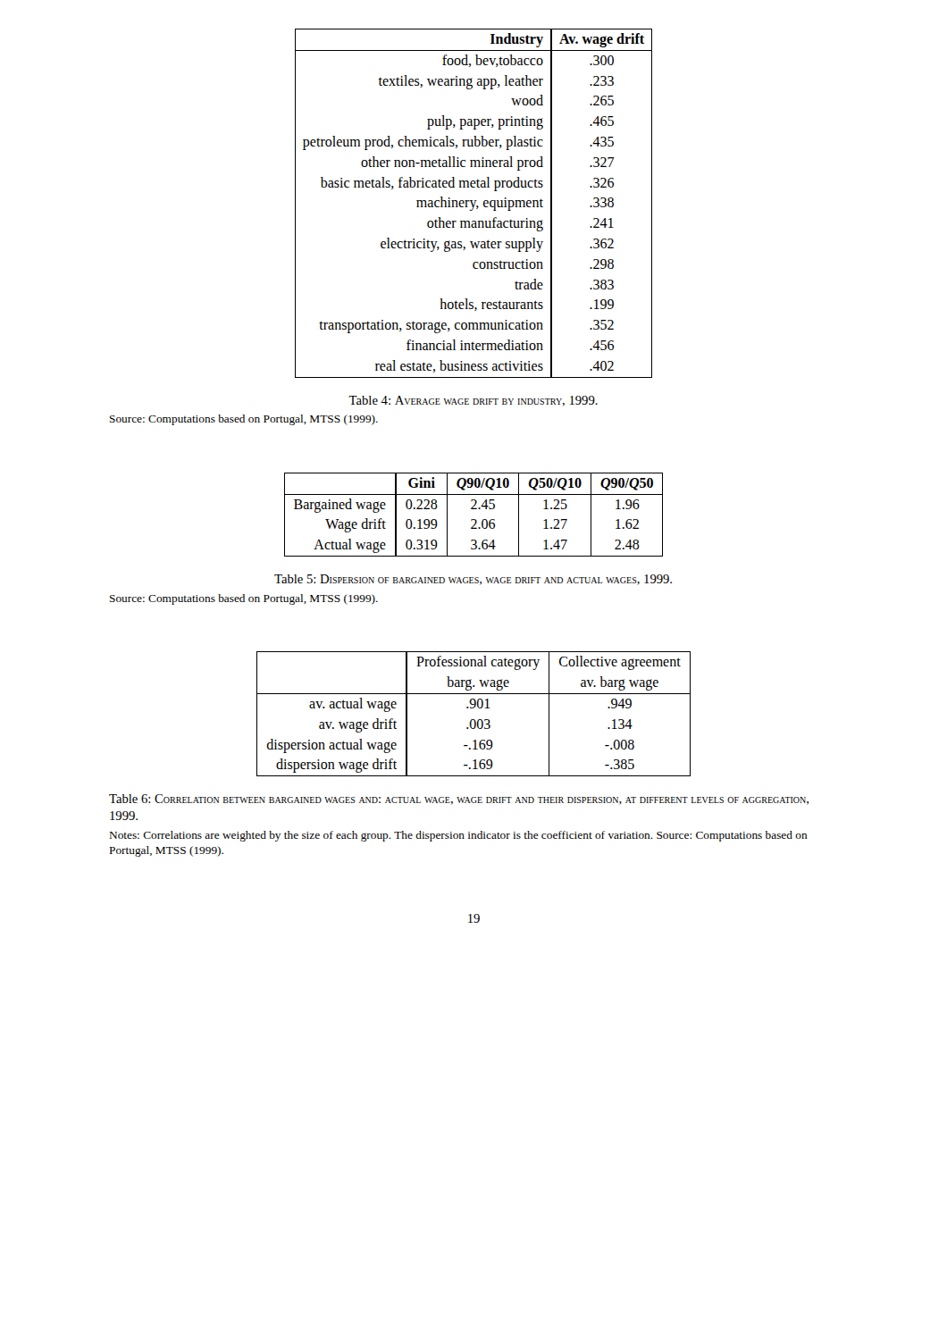| Industry | Av. wage drift |
| --- | --- |
| food, bev,tobacco | .300 |
| textiles, wearing app, leather | .233 |
| wood | .265 |
| pulp, paper, printing | .465 |
| petroleum prod, chemicals, rubber, plastic | .435 |
| other non-metallic mineral prod | .327 |
| basic metals, fabricated metal products | .326 |
| machinery, equipment | .338 |
| other manufacturing | .241 |
| electricity, gas, water supply | .362 |
| construction | .298 |
| trade | .383 |
| hotels, restaurants | .199 |
| transportation, storage, communication | .352 |
| financial intermediation | .456 |
| real estate, business activities | .402 |
Table 4: Average wage drift by industry, 1999.
Source: Computations based on Portugal, MTSS (1999).
| | Gini | Q 90/ Q 10 | Q 50/ Q 10 | Q 90/ Q 50 |
| --- | --- | --- | --- | --- |
| Bargained wage | 0.228 | 2.45 | 1.25 | 1.96 |
| Wage drift | 0.199 | 2.06 | 1.27 | 1.62 |
| Actual wage | 0.319 | 3.64 | 1.47 | 2.48 |
Table 5: Dispersion of bargained wages, wage drift and actual wages, 1999.
Source: Computations based on Portugal, MTSS (1999).
| | Professional category | Collective agreement |
| --- | --- | --- |
| | barg. wage | av. barg wage |
| av. actual wage | .901 | .949 |
| av. wage drift | .003 | .134 |
| dispersion actual wage | -.169 | -.008 |
| dispersion wage drift | -.169 | -.385 |
Table 6: Correlation between bargained wages and: actual wage, wage drift and their dispersion, at different levels of aggregation, 1999.
Notes: Correlations are weighted by the size of each group. The dispersion indicator is the coefficient of variation. Source: Computations based on Portugal, MTSS (1999).
19